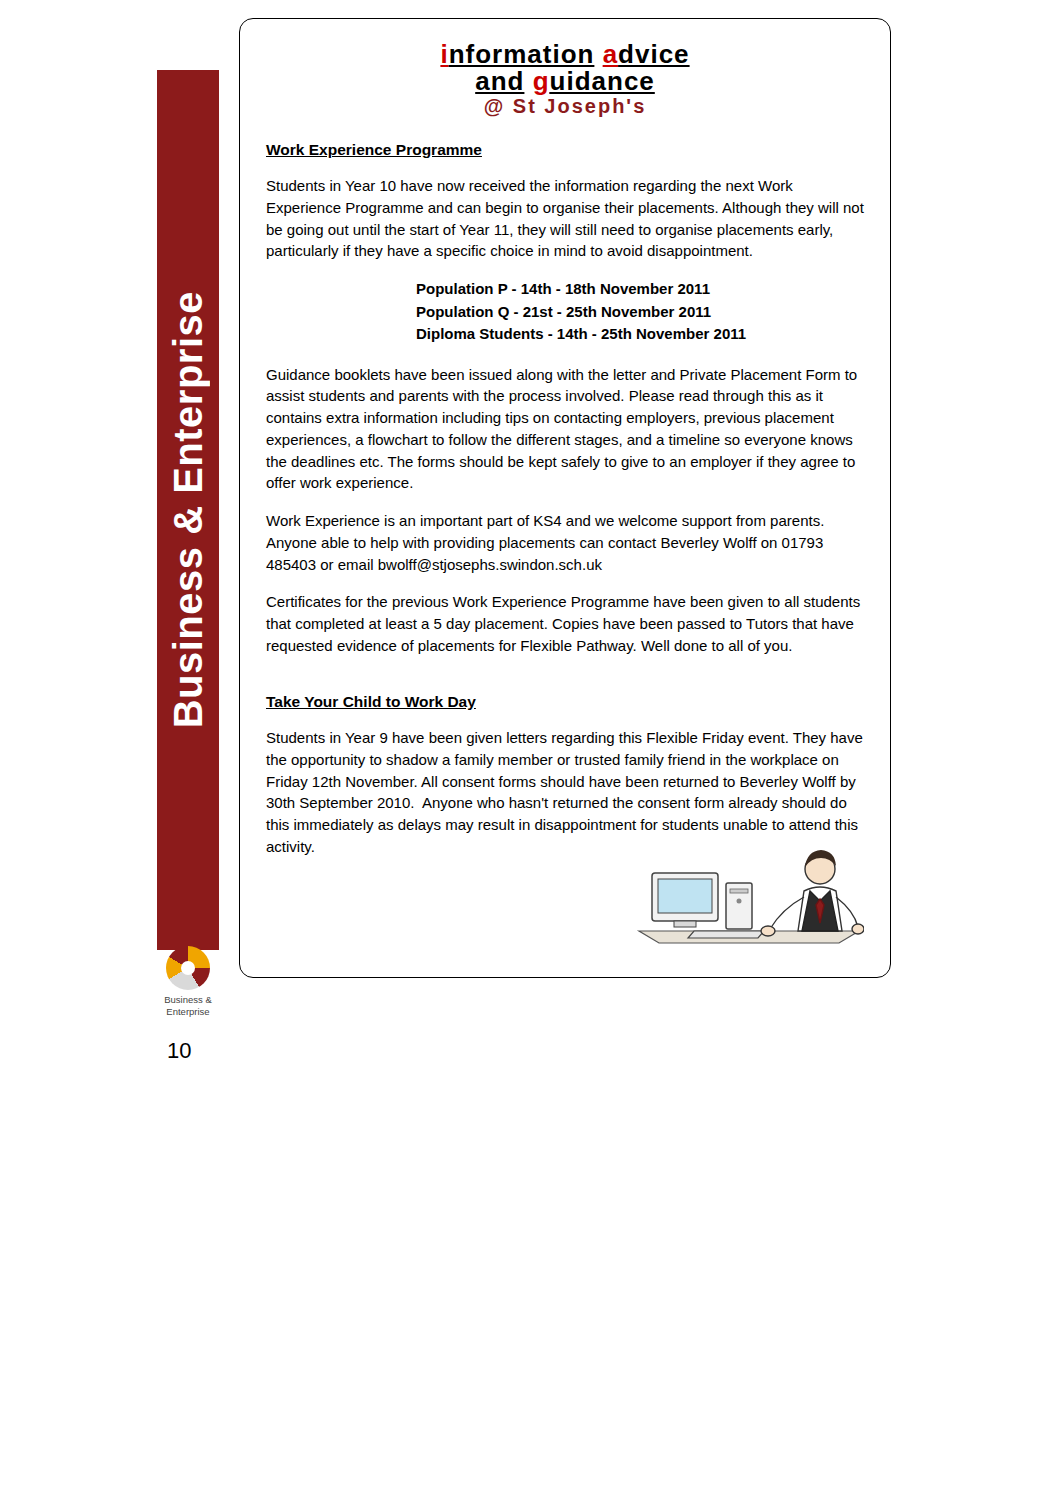Business & Enterprise
Business &
Enterprise
10
information advice
and guidance
@ St Joseph's
Work Experience Programme
Students in Year 10 have now received the information regarding the next Work Experience Programme and can begin to organise their placements. Although they will not be going out until the start of Year 11, they will still need to organise placements early, particularly if they have a specific choice in mind to avoid disappointment.
Population P - 14th - 18th November 2011
Population Q - 21st - 25th November 2011
Diploma Students - 14th - 25th November 2011
Guidance booklets have been issued along with the letter and Private Placement Form to assist students and parents with the process involved. Please read through this as it contains extra information including tips on contacting employers, previous placement experiences, a flowchart to follow the different stages, and a timeline so everyone knows the deadlines etc. The forms should be kept safely to give to an employer if they agree to offer work experience.
Work Experience is an important part of KS4 and we welcome support from parents. Anyone able to help with providing placements can contact Beverley Wolff on 01793 485403 or email bwolff@stjosephs.swindon.sch.uk
Certificates for the previous Work Experience Programme have been given to all students that completed at least a 5 day placement. Copies have been passed to Tutors that have requested evidence of placements for Flexible Pathway. Well done to all of you.
Take Your Child to Work Day
Students in Year 9 have been given letters regarding this Flexible Friday event. They have the opportunity to shadow a family member or trusted family friend in the workplace on Friday 12th November. All consent forms should have been returned to Beverley Wolff by 30th September 2010. Anyone who hasn't returned the consent form already should do this immediately as delays may result in disappointment for students unable to attend this activity.